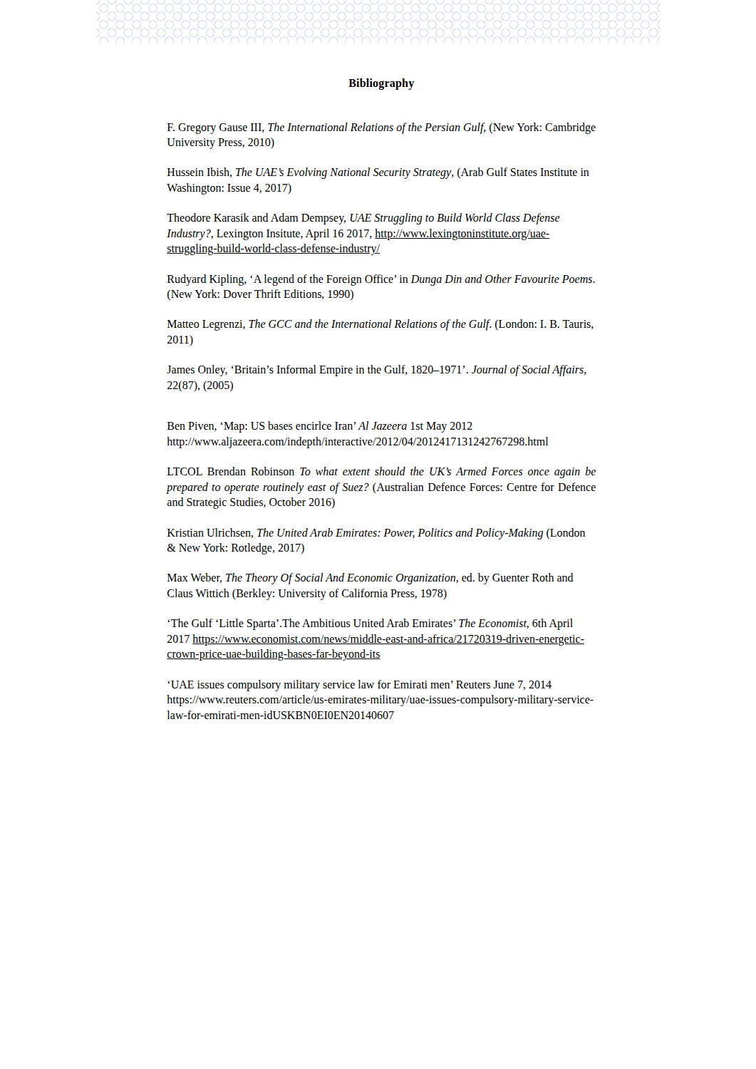Bibliography
F. Gregory Gause III, The International Relations of the Persian Gulf, (New York: Cambridge University Press, 2010)
Hussein Ibish, The UAE’s Evolving National Security Strategy, (Arab Gulf States Institute in Washington: Issue 4, 2017)
Theodore Karasik and Adam Dempsey, UAE Struggling to Build World Class Defense Industry?, Lexington Insitute, April 16 2017, http://www.lexingtoninstitute.org/uae-struggling-build-world-class-defense-industry/
Rudyard Kipling, ‘A legend of the Foreign Office’ in Dunga Din and Other Favourite Poems. (New York: Dover Thrift Editions, 1990)
Matteo Legrenzi, The GCC and the International Relations of the Gulf. (London: I. B. Tauris, 2011)
James Onley, ‘Britain’s Informal Empire in the Gulf, 1820–1971’. Journal of Social Affairs, 22(87), (2005)
Ben Piven, ‘Map: US bases encirlce Iran’ Al Jazeera 1st May 2012 http://www.aljazeera.com/indepth/interactive/2012/04/2012417131242767298.html
LTCOL Brendan Robinson To what extent should the UK’s Armed Forces once again be prepared to operate routinely east of Suez? (Australian Defence Forces: Centre for Defence and Strategic Studies, October 2016)
Kristian Ulrichsen, The United Arab Emirates: Power, Politics and Policy-Making (London & New York: Rotledge, 2017)
Max Weber, The Theory Of Social And Economic Organization, ed. by Guenter Roth and Claus Wittich (Berkley: University of California Press, 1978)
‘The Gulf ‘Little Sparta’.The Ambitious United Arab Emirates’ The Economist, 6th April 2017 https://www.economist.com/news/middle-east-and-africa/21720319-driven-energetic-crown-price-uae-building-bases-far-beyond-its
‘UAE issues compulsory military service law for Emirati men’ Reuters June 7, 2014 https://www.reuters.com/article/us-emirates-military/uae-issues-compulsory-military-service-law-for-emirati-men-idUSKBN0EI0EN20140607